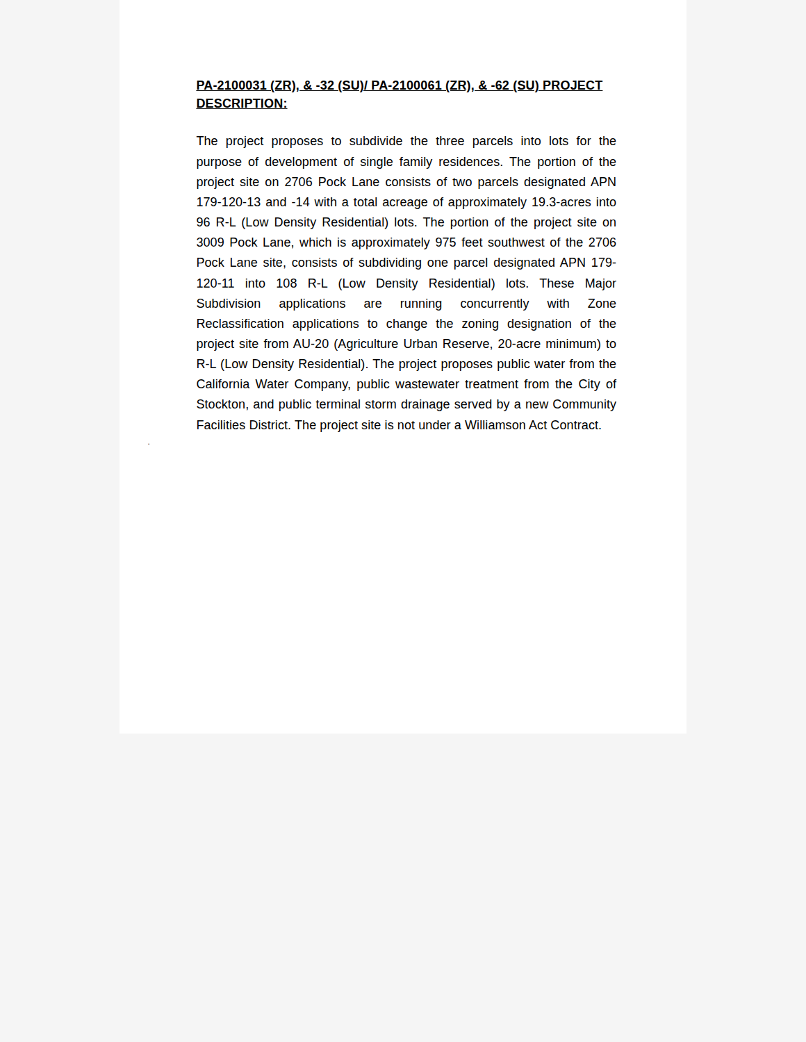PA-2100031 (ZR), & -32 (SU)/ PA-2100061 (ZR), & -62 (SU) PROJECT DESCRIPTION:
The project proposes to subdivide the three parcels into lots for the purpose of development of single family residences. The portion of the project site on 2706 Pock Lane consists of two parcels designated APN 179-120-13 and -14 with a total acreage of approximately 19.3-acres into 96 R-L (Low Density Residential) lots. The portion of the project site on 3009 Pock Lane, which is approximately 975 feet southwest of the 2706 Pock Lane site, consists of subdividing one parcel designated APN 179-120-11 into 108 R-L (Low Density Residential) lots. These Major Subdivision applications are running concurrently with Zone Reclassification applications to change the zoning designation of the project site from AU-20 (Agriculture Urban Reserve, 20-acre minimum) to R-L (Low Density Residential). The project proposes public water from the California Water Company, public wastewater treatment from the City of Stockton, and public terminal storm drainage served by a new Community Facilities District. The project site is not under a Williamson Act Contract.
.